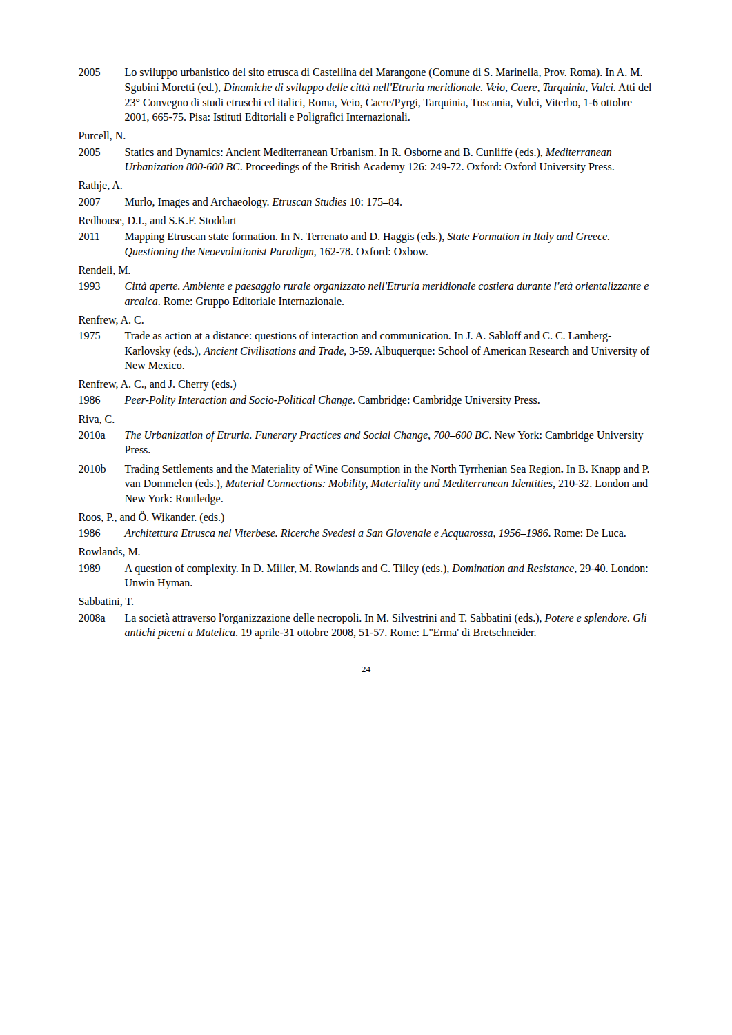2005
Lo sviluppo urbanistico del sito etrusca di Castellina del Marangone (Comune di S. Marinella, Prov. Roma). In A. M. Sgubini Moretti (ed.), Dinamiche di sviluppo delle città nell'Etruria meridionale. Veio, Caere, Tarquinia, Vulci. Atti del 23° Convegno di studi etruschi ed italici, Roma, Veio, Caere/Pyrgi, Tarquinia, Tuscania, Vulci, Viterbo, 1-6 ottobre 2001, 665-75. Pisa: Istituti Editoriali e Poligrafici Internazionali.
Purcell, N.
2005
Statics and Dynamics: Ancient Mediterranean Urbanism. In R. Osborne and B. Cunliffe (eds.), Mediterranean Urbanization 800-600 BC. Proceedings of the British Academy 126: 249-72. Oxford: Oxford University Press.
Rathje, A.
2007
Murlo, Images and Archaeology. Etruscan Studies 10: 175–84.
Redhouse, D.I., and S.K.F. Stoddart
2011
Mapping Etruscan state formation. In N. Terrenato and D. Haggis (eds.), State Formation in Italy and Greece. Questioning the Neoevolutionist Paradigm, 162-78. Oxford: Oxbow.
Rendeli, M.
1993
Città aperte. Ambiente e paesaggio rurale organizzato nell'Etruria meridionale costiera durante l'età orientalizzante e arcaica. Rome: Gruppo Editoriale Internazionale.
Renfrew, A. C.
1975
Trade as action at a distance: questions of interaction and communication. In J. A. Sabloff and C. C. Lamberg-Karlovsky (eds.), Ancient Civilisations and Trade, 3-59. Albuquerque: School of American Research and University of New Mexico.
Renfrew, A. C., and J. Cherry (eds.)
1986
Peer-Polity Interaction and Socio-Political Change. Cambridge: Cambridge University Press.
Riva, C.
2010a
The Urbanization of Etruria. Funerary Practices and Social Change, 700–600 BC. New York: Cambridge University Press.
2010b
Trading Settlements and the Materiality of Wine Consumption in the North Tyrrhenian Sea Region. In B. Knapp and P. van Dommelen (eds.), Material Connections: Mobility, Materiality and Mediterranean Identities, 210-32. London and New York: Routledge.
Roos, P., and Ö. Wikander. (eds.)
1986
Architettura Etrusca nel Viterbese. Ricerche Svedesi a San Giovenale e Acquarossa, 1956–1986. Rome: De Luca.
Rowlands, M.
1989
A question of complexity. In D. Miller, M. Rowlands and C. Tilley (eds.), Domination and Resistance, 29-40. London: Unwin Hyman.
Sabbatini, T.
2008a
La società attraverso l'organizzazione delle necropoli. In M. Silvestrini and T. Sabbatini (eds.), Potere e splendore. Gli antichi piceni a Matelica. 19 aprile-31 ottobre 2008, 51-57. Rome: L''Erma' di Bretschneider.
24